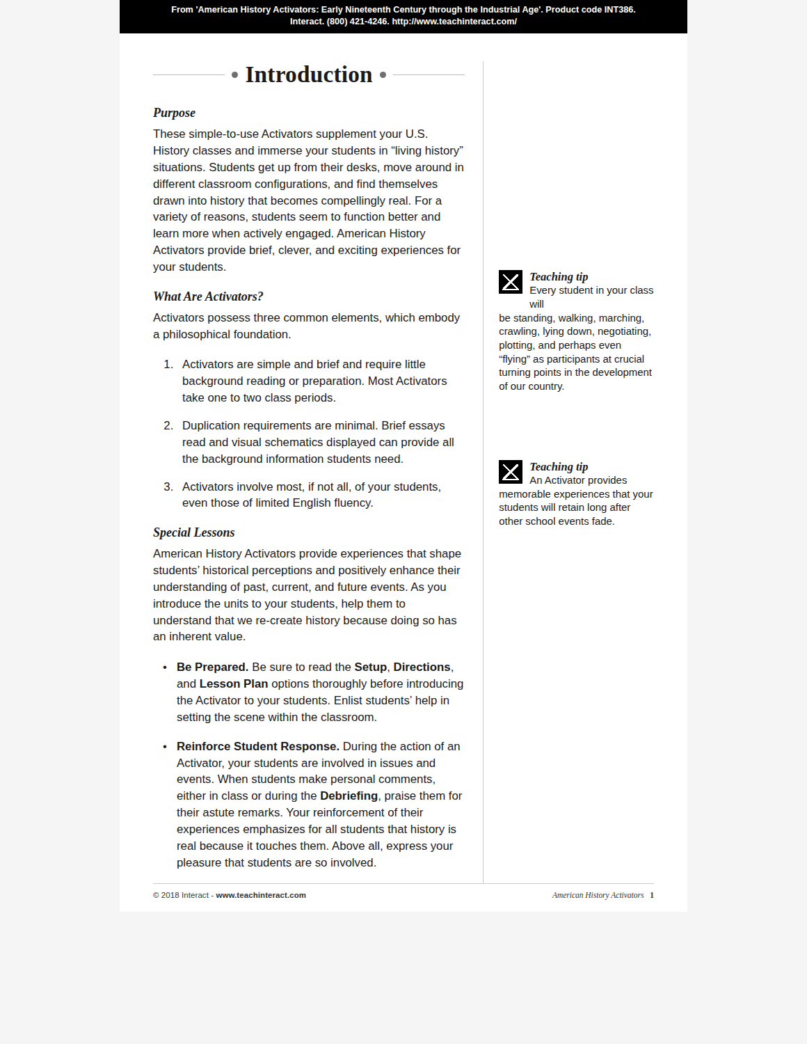From 'American History Activators: Early Nineteenth Century through the Industrial Age'. Product code INT386.
Interact. (800) 421-4246. http://www.teachinteract.com/
Introduction
Purpose
These simple-to-use Activators supplement your U.S. History classes and immerse your students in “living history” situations. Students get up from their desks, move around in different classroom configurations, and find themselves drawn into history that becomes compellingly real. For a variety of reasons, students seem to function better and learn more when actively engaged. American History Activators provide brief, clever, and exciting experiences for your students.
What Are Activators?
Activators possess three common elements, which embody a philosophical foundation.
Activators are simple and brief and require little background reading or preparation. Most Activators take one to two class periods.
Duplication requirements are minimal. Brief essays read and visual schematics displayed can provide all the background information students need.
Activators involve most, if not all, of your students, even those of limited English fluency.
Special Lessons
American History Activators provide experiences that shape students’ historical perceptions and positively enhance their understanding of past, current, and future events. As you introduce the units to your students, help them to understand that we re-create history because doing so has an inherent value.
Be Prepared. Be sure to read the Setup, Directions, and Lesson Plan options thoroughly before introducing the Activator to your students. Enlist students’ help in setting the scene within the classroom.
Reinforce Student Response. During the action of an Activator, your students are involved in issues and events. When students make personal comments, either in class or during the Debriefing, praise them for their astute remarks. Your reinforcement of their experiences emphasizes for all students that history is real because it touches them. Above all, express your pleasure that students are so involved.
Teaching tip
Every student in your class will
be standing, walking, marching, crawling, lying down, negotiating, plotting, and perhaps even “flying” as participants at crucial turning points in the development of our country.
Teaching tip
An Activator provides
memorable experiences that your students will retain long after other school events fade.
© 2018 Interact - www.teachinteract.com
American History Activators 1